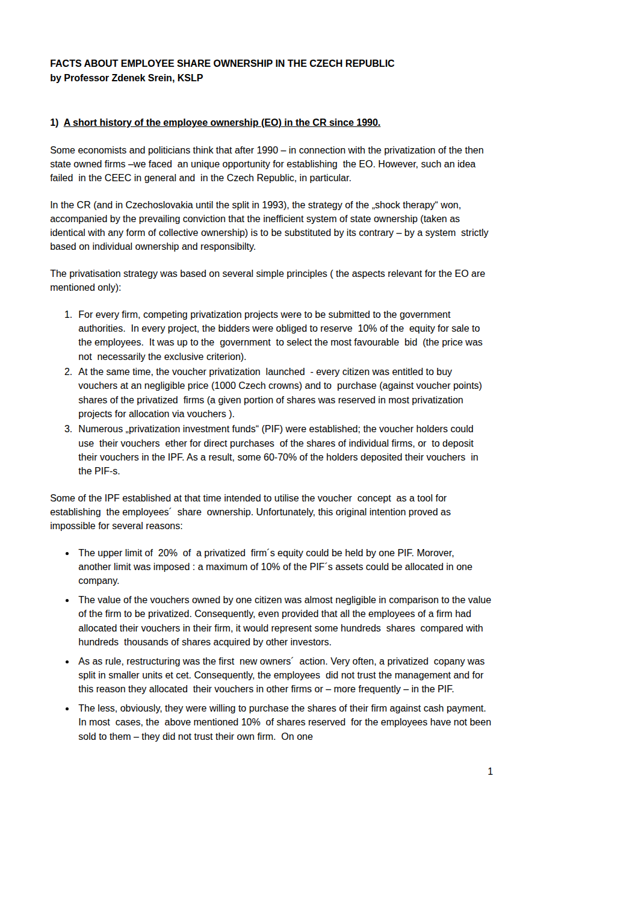FACTS ABOUT EMPLOYEE SHARE OWNERSHIP IN THE CZECH REPUBLIC
by Professor Zdenek Srein, KSLP
1) A short history of the employee ownership (EO) in the CR since 1990.
Some economists and politicians think that after 1990 – in connection with the privatization of the then state owned firms –we faced an unique opportunity for establishing the EO. However, such an idea failed in the CEEC in general and in the Czech Republic, in particular.
In the CR (and in Czechoslovakia until the split in 1993), the strategy of the „shock therapy“ won, accompanied by the prevailing conviction that the inefficient system of state ownership (taken as identical with any form of collective ownership) is to be substituted by its contrary – by a system strictly based on individual ownership and responsibilty.
The privatisation strategy was based on several simple principles ( the aspects relevant for the EO are mentioned only):
For every firm, competing privatization projects were to be submitted to the government authorities. In every project, the bidders were obliged to reserve 10% of the equity for sale to the employees. It was up to the government to select the most favourable bid (the price was not necessarily the exclusive criterion).
At the same time, the voucher privatization launched - every citizen was entitled to buy vouchers at an negligible price (1000 Czech crowns) and to purchase (against voucher points) shares of the privatized firms (a given portion of shares was reserved in most privatization projects for allocation via vouchers ).
Numerous „privatization investment funds“ (PIF) were established; the voucher holders could use their vouchers ether for direct purchases of the shares of individual firms, or to deposit their vouchers in the IPF. As a result, some 60-70% of the holders deposited their vouchers in the PIF-s.
Some of the IPF established at that time intended to utilise the voucher concept as a tool for establishing the employees´ share ownership. Unfortunately, this original intention proved as impossible for several reasons:
The upper limit of 20% of a privatized firm´s equity could be held by one PIF. Morover, another limit was imposed : a maximum of 10% of the PIF´s assets could be allocated in one company.
The value of the vouchers owned by one citizen was almost negligible in comparison to the value of the firm to be privatized. Consequently, even provided that all the employees of a firm had allocated their vouchers in their firm, it would represent some hundreds shares compared with hundreds thousands of shares acquired by other investors.
As as rule, restructuring was the first new owners´ action. Very often, a privatized copany was split in smaller units et cet. Consequently, the employees did not trust the management and for this reason they allocated their vouchers in other firms or – more frequently – in the PIF.
The less, obviously, they were willing to purchase the shares of their firm against cash payment. In most cases, the above mentioned 10% of shares reserved for the employees have not been sold to them – they did not trust their own firm. On one
1